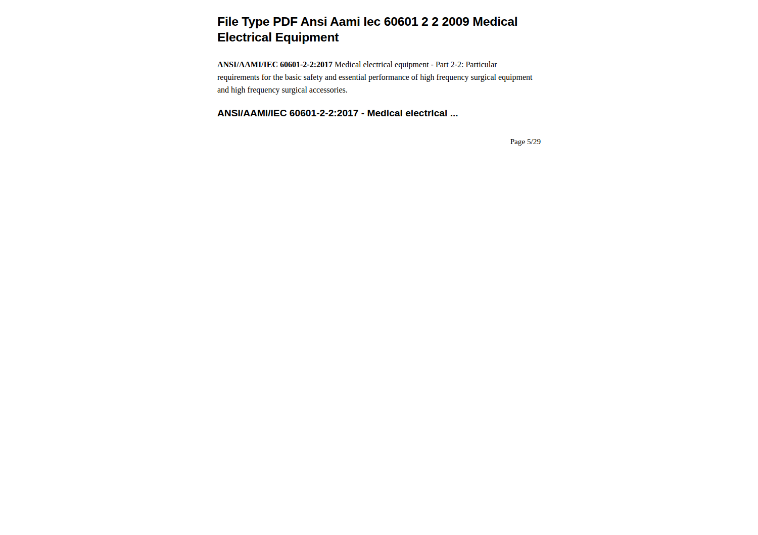File Type PDF Ansi Aami Iec 60601 2 2 2009 Medical Electrical Equipment
ANSI/AAMI/IEC 60601-2-2:2017 Medical electrical equipment - Part 2-2: Particular requirements for the basic safety and essential performance of high frequency surgical equipment and high frequency surgical accessories.
ANSI/AAMI/IEC 60601-2-2:2017 - Medical electrical ...
Page 5/29